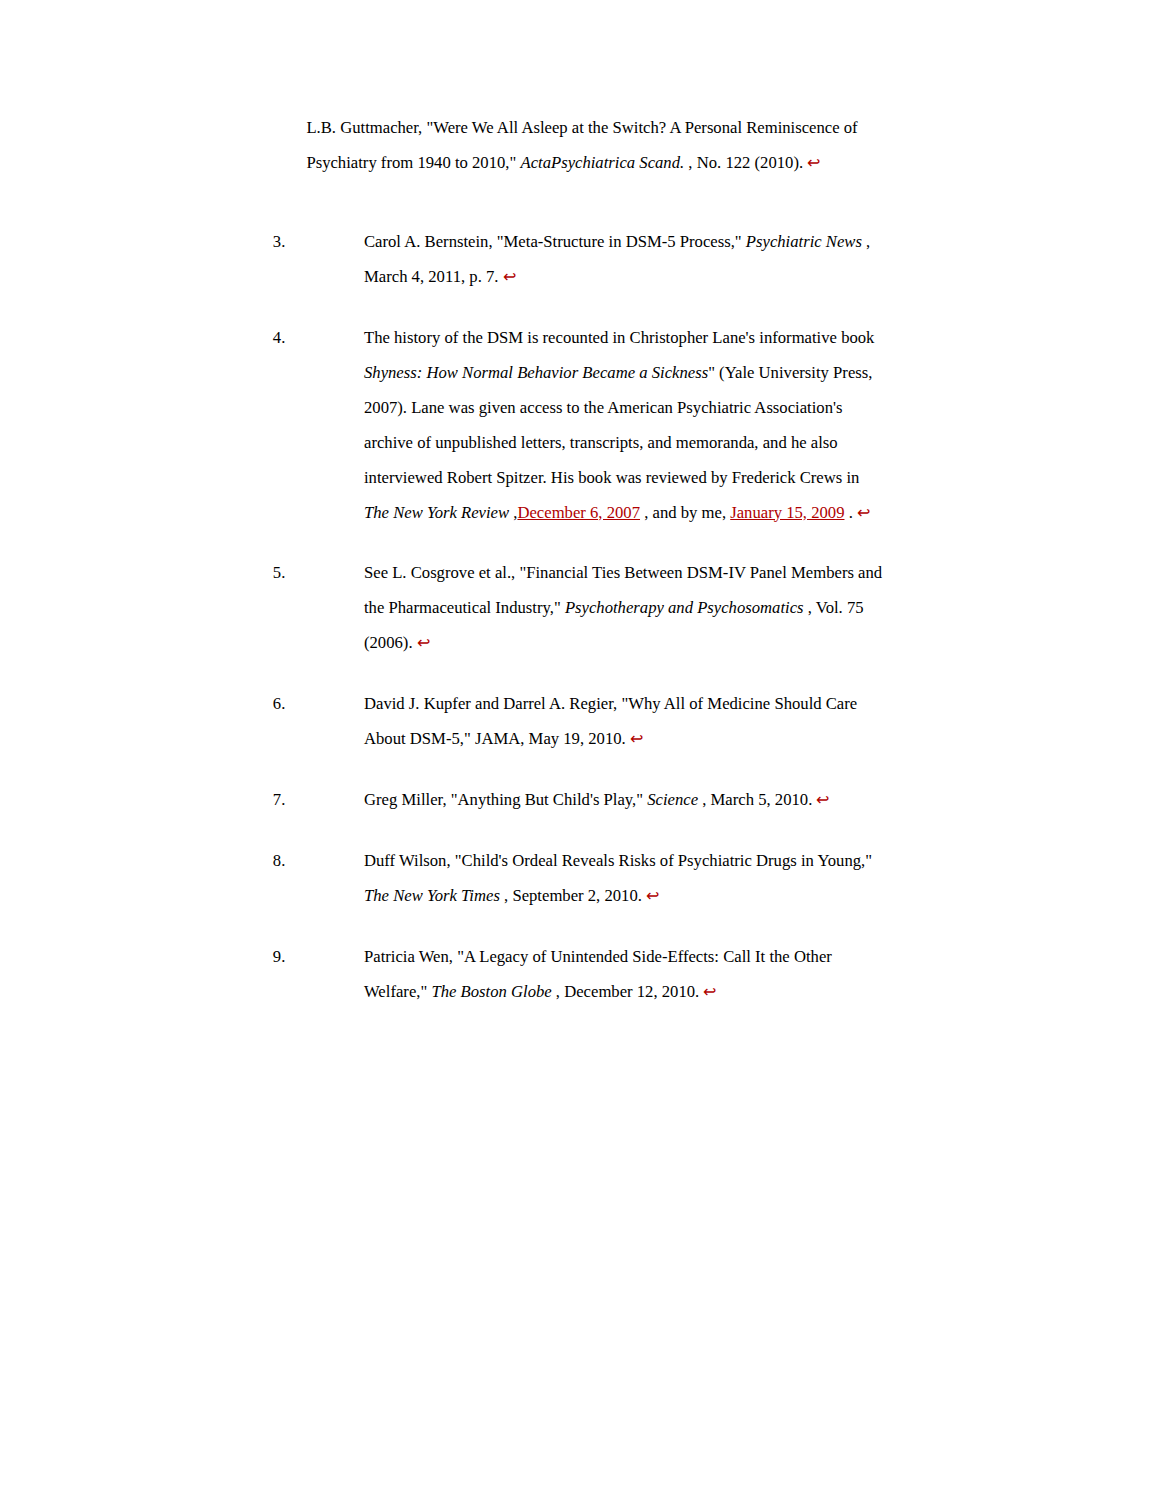L.B. Guttmacher, "Were We All Asleep at the Switch? A Personal Reminiscence of Psychiatry from 1940 to 2010," ActaPsychiatrica Scand. , No. 122 (2010). ↩
3. Carol A. Bernstein, "Meta-Structure in DSM-5 Process," Psychiatric News , March 4, 2011, p. 7. ↩
4. The history of the DSM is recounted in Christopher Lane's informative book Shyness: How Normal Behavior Became a Sickness" (Yale University Press, 2007). Lane was given access to the American Psychiatric Association's archive of unpublished letters, transcripts, and memoranda, and he also interviewed Robert Spitzer. His book was reviewed by Frederick Crews in The New York Review ,December 6, 2007 , and by me, January 15, 2009 . ↩
5. See L. Cosgrove et al., "Financial Ties Between DSM-IV Panel Members and the Pharmaceutical Industry," Psychotherapy and Psychosomatics , Vol. 75 (2006). ↩
6. David J. Kupfer and Darrel A. Regier, "Why All of Medicine Should Care About DSM-5," JAMA, May 19, 2010. ↩
7. Greg Miller, "Anything But Child's Play," Science , March 5, 2010. ↩
8. Duff Wilson, "Child's Ordeal Reveals Risks of Psychiatric Drugs in Young," The New York Times , September 2, 2010. ↩
9. Patricia Wen, "A Legacy of Unintended Side-Effects: Call It the Other Welfare," The Boston Globe , December 12, 2010. ↩